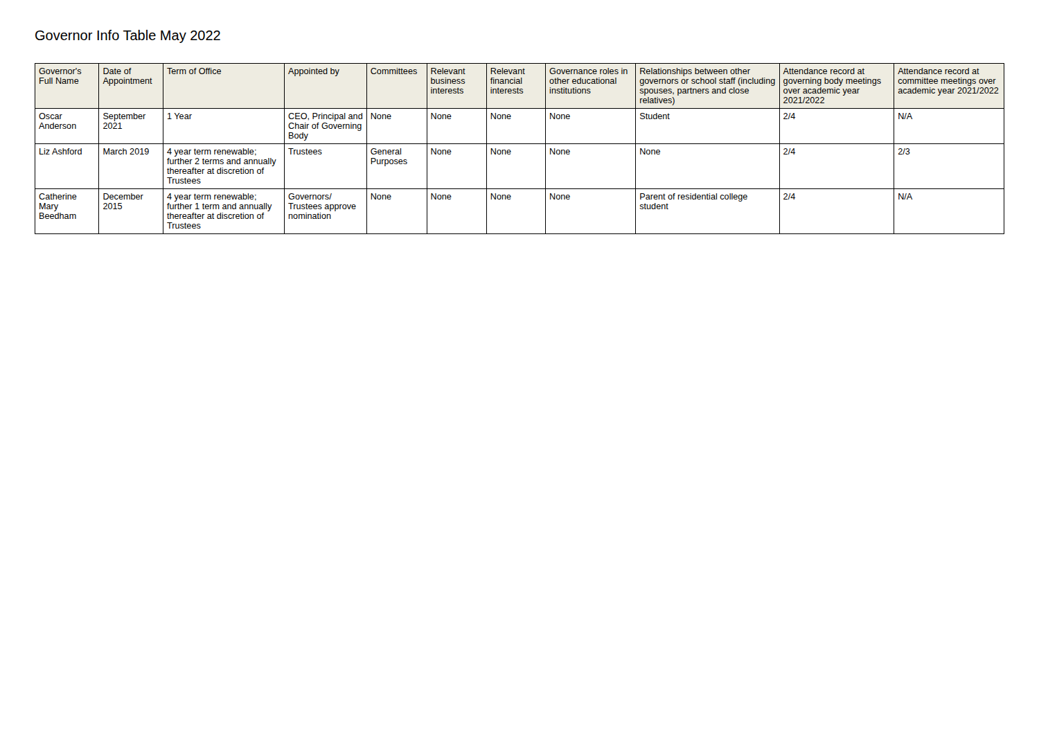Governor Info Table May 2022
| Governor's Full Name | Date of Appointment | Term of Office | Appointed by | Committees | Relevant business interests | Relevant financial interests | Governance roles in other educational institutions | Relationships between other governors or school staff (including spouses, partners and close relatives) | Attendance record at governing body meetings over academic year 2021/2022 | Attendance record at committee meetings over academic year 2021/2022 |
| --- | --- | --- | --- | --- | --- | --- | --- | --- | --- | --- |
| Oscar Anderson | September 2021 | 1 Year | CEO, Principal and Chair of Governing Body | None | None | None | None | Student | 2/4 | N/A |
| Liz Ashford | March 2019 | 4 year term renewable; further 2 terms and annually thereafter at discretion of Trustees | Trustees | General Purposes | None | None | None | None | 2/4 | 2/3 |
| Catherine Mary Beedham | December 2015 | 4 year term renewable; further 1 term and annually thereafter at discretion of Trustees | Governors/ Trustees approve nomination | None | None | None | None | Parent of residential college student | 2/4 | N/A |